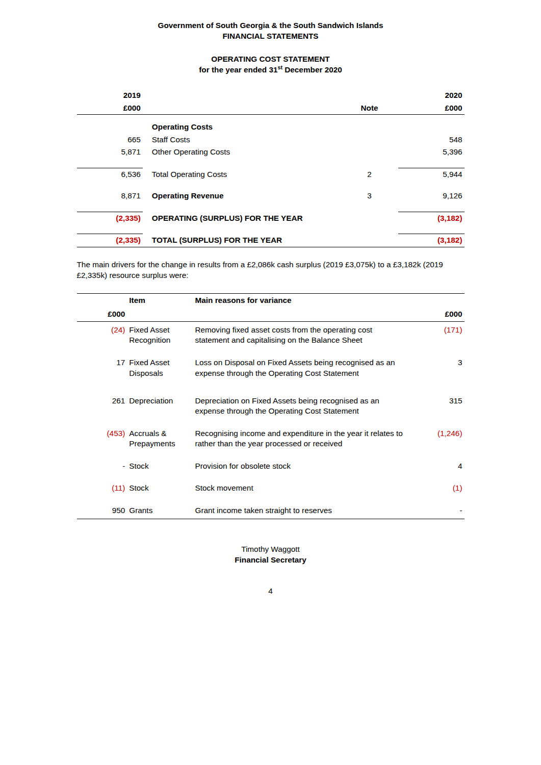Government of South Georgia & the South Sandwich Islands FINANCIAL STATEMENTS
OPERATING COST STATEMENT for the year ended 31st December 2020
| 2019 | | | 2020 |
| --- | --- | --- | --- |
| £000 | | Note | £000 |
| | Operating Costs | | |
| 665 | Staff Costs | | 548 |
| 5,871 | Other Operating Costs | | 5,396 |
| 6,536 | Total Operating Costs | 2 | 5,944 |
| 8,871 | Operating Revenue | 3 | 9,126 |
| (2,335) | OPERATING (SURPLUS) FOR THE YEAR | | (3,182) |
| (2,335) | TOTAL (SURPLUS) FOR THE YEAR | | (3,182) |
The main drivers for the change in results from a £2,086k cash surplus (2019 £3,075k) to a £3,182k (2019 £2,335k) resource surplus were:
| | Item | Main reasons for variance | |
| --- | --- | --- | --- |
| £000 | | | £000 |
| (24) | Fixed Asset Recognition | Removing fixed asset costs from the operating cost statement and capitalising on the Balance Sheet | (171) |
| 17 | Fixed Asset Disposals | Loss on Disposal on Fixed Assets being recognised as an expense through the Operating Cost Statement | 3 |
| 261 | Depreciation | Depreciation on Fixed Assets being recognised as an expense through the Operating Cost Statement | 315 |
| (453) | Accruals & Prepayments | Recognising income and expenditure in the year it relates to rather than the year processed or received | (1,246) |
| - | Stock | Provision for obsolete stock | 4 |
| (11) | Stock | Stock movement | (1) |
| 950 | Grants | Grant income taken straight to reserves | - |
Timothy Waggott Financial Secretary
4